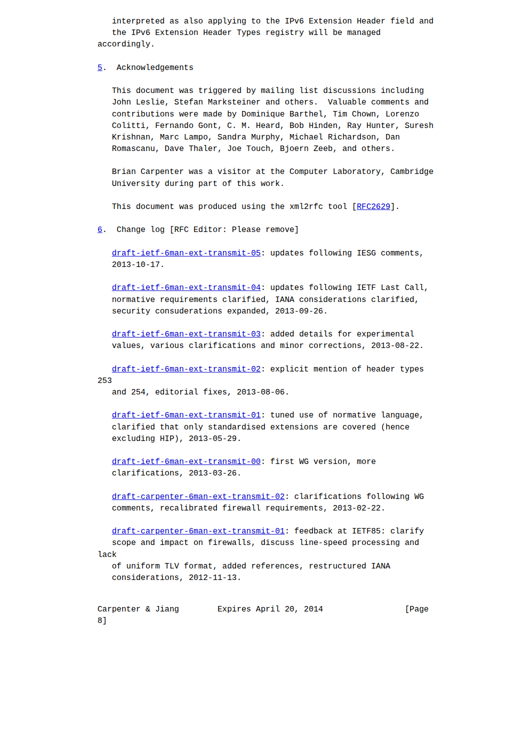interpreted as also applying to the IPv6 Extension Header field and
   the IPv6 Extension Header Types registry will be managed accordingly.

5.  Acknowledgements

   This document was triggered by mailing list discussions including
   John Leslie, Stefan Marksteiner and others.  Valuable comments and
   contributions were made by Dominique Barthel, Tim Chown, Lorenzo
   Colitti, Fernando Gont, C. M. Heard, Bob Hinden, Ray Hunter, Suresh
   Krishnan, Marc Lampo, Sandra Murphy, Michael Richardson, Dan
   Romascanu, Dave Thaler, Joe Touch, Bjoern Zeeb, and others.

   Brian Carpenter was a visitor at the Computer Laboratory, Cambridge
   University during part of this work.

   This document was produced using the xml2rfc tool [RFC2629].

6.  Change log [RFC Editor: Please remove]

   draft-ietf-6man-ext-transmit-05: updates following IESG comments,
   2013-10-17.

   draft-ietf-6man-ext-transmit-04: updates following IETF Last Call,
   normative requirements clarified, IANA considerations clarified,
   security consuderations expanded, 2013-09-26.

   draft-ietf-6man-ext-transmit-03: added details for experimental
   values, various clarifications and minor corrections, 2013-08-22.

   draft-ietf-6man-ext-transmit-02: explicit mention of header types 253
   and 254, editorial fixes, 2013-08-06.

   draft-ietf-6man-ext-transmit-01: tuned use of normative language,
   clarified that only standardised extensions are covered (hence
   excluding HIP), 2013-05-29.

   draft-ietf-6man-ext-transmit-00: first WG version, more
   clarifications, 2013-03-26.

   draft-carpenter-6man-ext-transmit-02: clarifications following WG
   comments, recalibrated firewall requirements, 2013-02-22.

   draft-carpenter-6man-ext-transmit-01: feedback at IETF85: clarify
   scope and impact on firewalls, discuss line-speed processing and lack
   of uniform TLV format, added references, restructured IANA
   considerations, 2012-11-13.
Carpenter & Jiang        Expires April 20, 2014                 [Page 8]